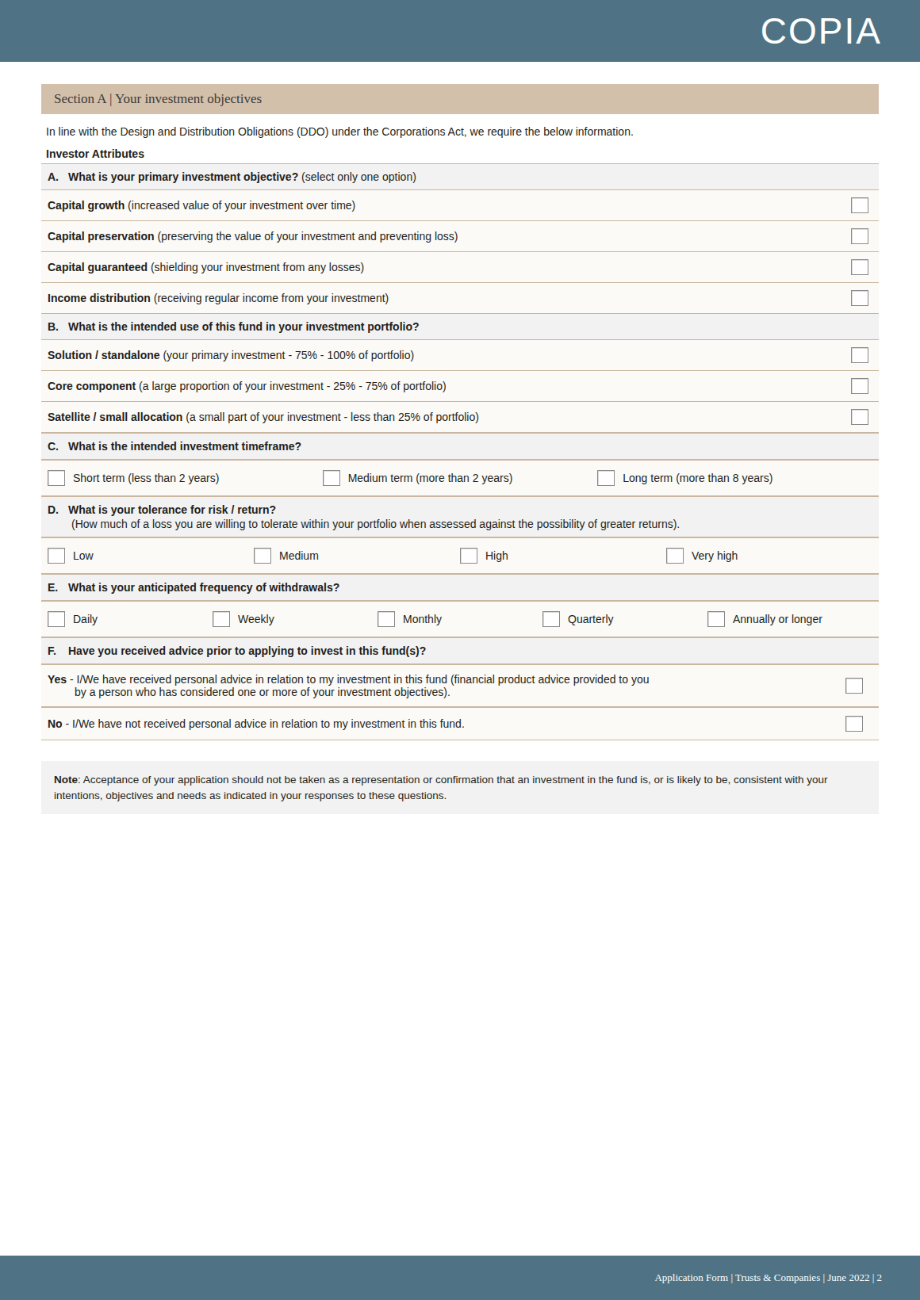COPIA
Section A | Your investment objectives
In line with the Design and Distribution Obligations (DDO) under the Corporations Act, we require the below information.
Investor Attributes
| A. What is your primary investment objective? (select only one option) |
| Capital growth (increased value of your investment over time) | |
| Capital preservation (preserving the value of your investment and preventing loss) | |
| Capital guaranteed (shielding your investment from any losses) | |
| Income distribution (receiving regular income from your investment) | |
| B. What is the intended use of this fund in your investment portfolio? |
| Solution / standalone (your primary investment - 75% - 100% of portfolio) | |
| Core component (a large proportion of your investment - 25% - 75% of portfolio) | |
| Satellite / small allocation (a small part of your investment - less than 25% of portfolio) | |
C. What is the intended investment timeframe?
Short term (less than 2 years)
Medium term (more than 2 years)
Long term (more than 8 years)
D. What is your tolerance for risk / return? (How much of a loss you are willing to tolerate within your portfolio when assessed against the possibility of greater returns).
Low
Medium
High
Very high
E. What is your anticipated frequency of withdrawals?
Daily
Weekly
Monthly
Quarterly
Annually or longer
F. Have you received advice prior to applying to invest in this fund(s)?
Yes - I/We have received personal advice in relation to my investment in this fund (financial product advice provided to you by a person who has considered one or more of your investment objectives).
No - I/We have not received personal advice in relation to my investment in this fund.
Note: Acceptance of your application should not be taken as a representation or confirmation that an investment in the fund is, or is likely to be, consistent with your intentions, objectives and needs as indicated in your responses to these questions.
Application Form | Trusts & Companies | June 2022 | 2